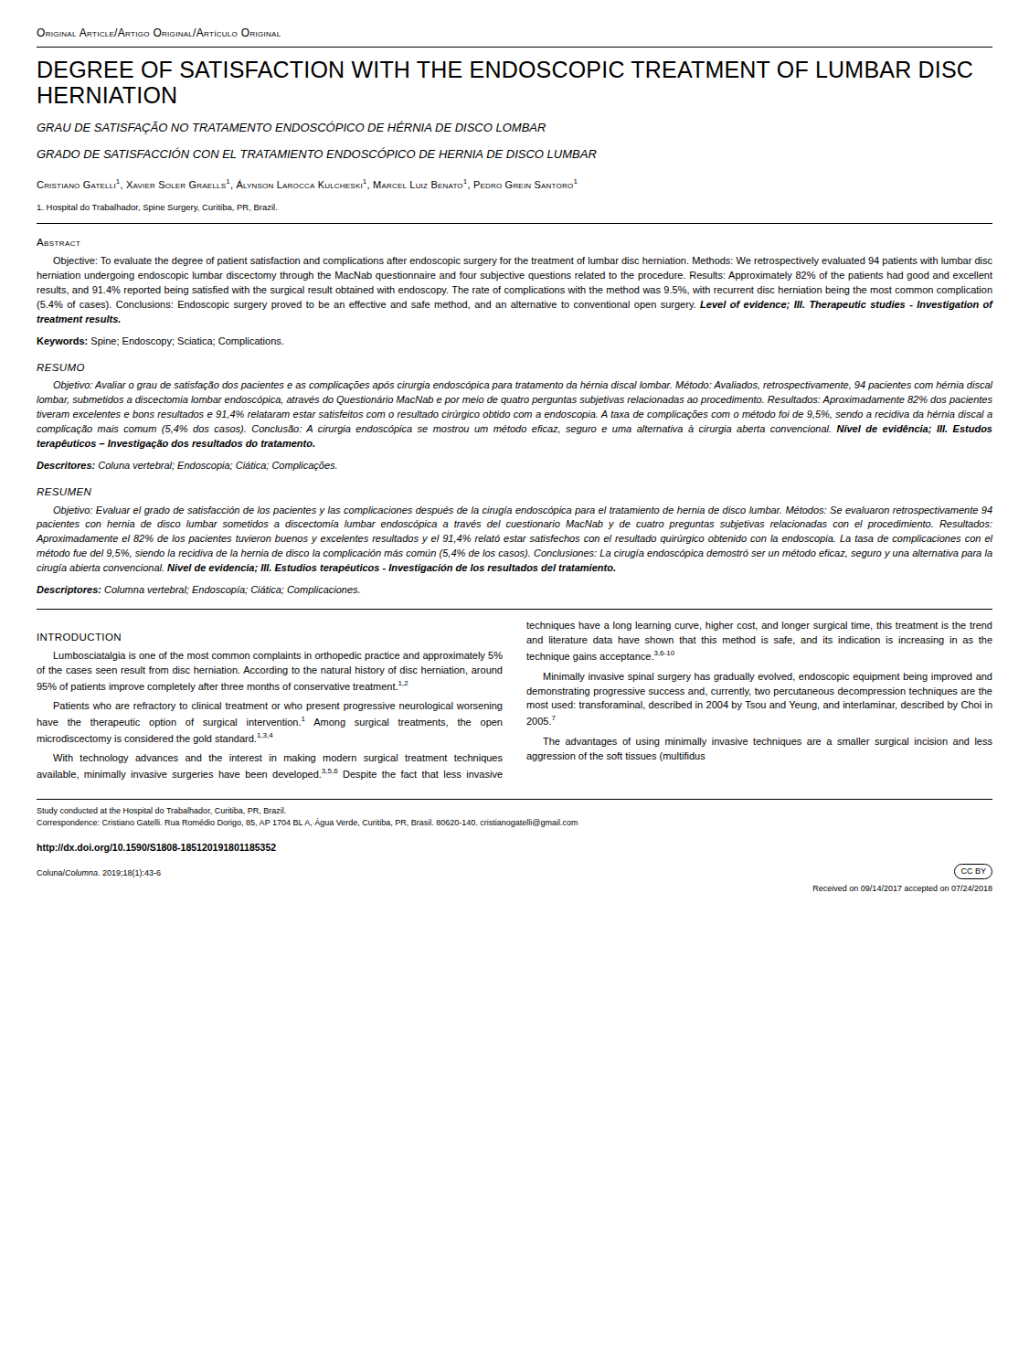Original Article/Artigo Original/Artículo Original
DEGREE OF SATISFACTION WITH THE ENDOSCOPIC TREATMENT OF LUMBAR DISC HERNIATION
GRAU DE SATISFAÇÃO NO TRATAMENTO ENDOSCÓPICO DE HÉRNIA DE DISCO LOMBAR
GRADO DE SATISFACCIÓN CON EL TRATAMIENTO ENDOSCÓPICO DE HERNIA DE DISCO LUMBAR
Cristiano Gatelli1, Xavier Soler Graells1, Álynson Larocca Kulcheski1, Marcel Luiz Benato1, Pedro Grein Santoro1
1. Hospital do Trabalhador, Spine Surgery, Curitiba, PR, Brazil.
Abstract
Objective: To evaluate the degree of patient satisfaction and complications after endoscopic surgery for the treatment of lumbar disc herniation. Methods: We retrospectively evaluated 94 patients with lumbar disc herniation undergoing endoscopic lumbar discectomy through the MacNab questionnaire and four subjective questions related to the procedure. Results: Approximately 82% of the patients had good and excellent results, and 91.4% reported being satisfied with the surgical result obtained with endoscopy. The rate of complications with the method was 9.5%, with recurrent disc herniation being the most common complication (5.4% of cases). Conclusions: Endoscopic surgery proved to be an effective and safe method, and an alternative to conventional open surgery. Level of evidence; III. Therapeutic studies - Investigation of treatment results.
Keywords: Spine; Endoscopy; Sciatica; Complications.
RESUMO
Objetivo: Avaliar o grau de satisfação dos pacientes e as complicações após cirurgia endoscópica para tratamento da hérnia discal lombar. Método: Avaliados, retrospectivamente, 94 pacientes com hérnia discal lombar, submetidos a discectomia lombar endoscópica, através do Questionário MacNab e por meio de quatro perguntas subjetivas relacionadas ao procedimento. Resultados: Aproximadamente 82% dos pacientes tiveram excelentes e bons resultados e 91,4% relataram estar satisfeitos com o resultado cirúrgico obtido com a endoscopia. A taxa de complicações com o método foi de 9,5%, sendo a recidiva da hérnia discal a complicação mais comum (5,4% dos casos). Conclusão: A cirurgia endoscópica se mostrou um método eficaz, seguro e uma alternativa à cirurgia aberta convencional. Nível de evidência; III. Estudos terapêuticos – Investigação dos resultados do tratamento.
Descritores: Coluna vertebral; Endoscopia; Ciática; Complicações.
RESUMEN
Objetivo: Evaluar el grado de satisfacción de los pacientes y las complicaciones después de la cirugía endoscópica para el tratamiento de hernia de disco lumbar. Métodos: Se evaluaron retrospectivamente 94 pacientes con hernia de disco lumbar sometidos a discectomía lumbar endoscópica a través del cuestionario MacNab y de cuatro preguntas subjetivas relacionadas con el procedimiento. Resultados: Aproximadamente el 82% de los pacientes tuvieron buenos y excelentes resultados y el 91,4% relató estar satisfechos con el resultado quirúrgico obtenido con la endoscopia. La tasa de complicaciones con el método fue del 9,5%, siendo la recidiva de la hernia de disco la complicación más común (5,4% de los casos). Conclusiones: La cirugía endoscópica demostró ser un método eficaz, seguro y una alternativa para la cirugía abierta convencional. Nivel de evidencia; III. Estudios terapéuticos - Investigación de los resultados del tratamiento.
Descriptores: Columna vertebral; Endoscopía; Ciática; Complicaciones.
INTRODUCTION
Lumbosciatalgia is one of the most common complaints in orthopedic practice and approximately 5% of the cases seen result from disc herniation. According to the natural history of disc herniation, around 95% of patients improve completely after three months of conservative treatment.1,2
Patients who are refractory to clinical treatment or who present progressive neurological worsening have the therapeutic option of surgical intervention.1 Among surgical treatments, the open microdiscectomy is considered the gold standard.1,3,4
With technology advances and the interest in making modern surgical treatment techniques available, minimally invasive surgeries have been developed.3,5,6 Despite the fact that less invasive techniques have a long learning curve, higher cost, and longer surgical time, this treatment is the trend and literature data have shown that this method is safe, and its indication is increasing in as the technique gains acceptance.3,6-10
Minimally invasive spinal surgery has gradually evolved, endoscopic equipment being improved and demonstrating progressive success and, currently, two percutaneous decompression techniques are the most used: transforaminal, described in 2004 by Tsou and Yeung, and interlaminar, described by Choi in 2005.7
The advantages of using minimally invasive techniques are a smaller surgical incision and less aggression of the soft tissues (multifidus
Study conducted at the Hospital do Trabalhador, Curitiba, PR, Brazil.
Correspondence: Cristiano Gatelli. Rua Romédio Dorigo, 85, AP 1704 BL A, Água Verde, Curitiba, PR, Brasil. 80620-140. cristianogatelli@gmail.com
http://dx.doi.org/10.1590/S1808-185120191801185352
Coluna/Columna. 2019;18(1):43-6
CC BY
Received on 09/14/2017 accepted on 07/24/2018